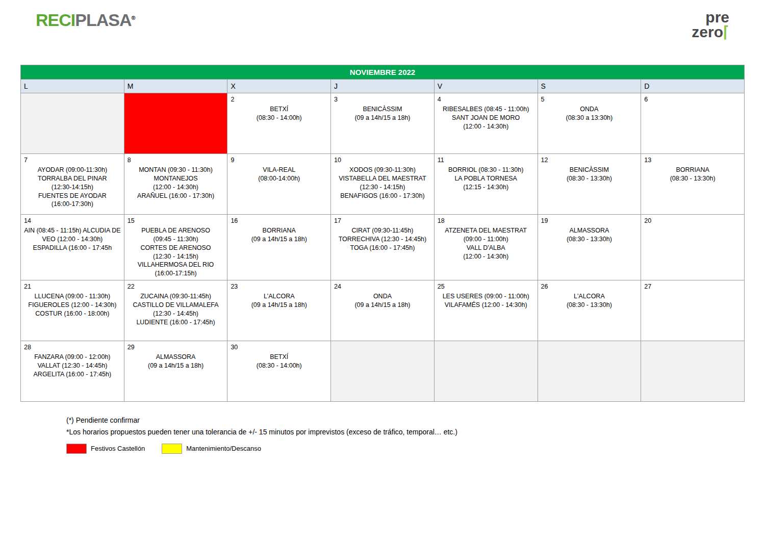RECI PLASA®
pre
zero⌈
NOVIEMBRE 2022
| L | M | X | J | V | S | D |
| --- | --- | --- | --- | --- | --- | --- |
| | 1 | 2 BETXÍ (08:30 - 14:00h) | 3 BENICÀSSIM (09 a 14h/15 a 18h) | 4 RIBESALBES (08:45 - 11:00h) SANT JOAN DE MORO (12:00 - 14:30h) | 5 ONDA (08:30 a 13:30h) | 6 |
| 7 AYODAR (09:00-11:30h) TORRALBA DEL PINAR (12:30-14:15h) FUENTES DE AYODAR (16:00-17:30h) | 8 MONTAN (09:30 - 11:30h) MONTANEJOS (12:00 - 14:30h) ARAÑUEL (16:00 - 17:30h) | 9 VILA-REAL (08:00-14:00h) | 10 XODOS (09:30-11:30h) VISTABELLA DEL MAESTRAT (12:30 - 14:15h) BENAFIGOS (16:00 - 17:30h) | 11 BORRIOL (08:30 - 11:30h) LA POBLA TORNESA (12:15 - 14:30h) | 12 BENICÀSSIM (08:30 - 13:30h) | 13 BORRIANA (08:30 - 13:30h) |
| 14 AIN (08:45 - 11:15h) ALCUDIA DE VEO (12:00 - 14:30h) ESPADILLA (16:00 - 17:45h | 15 PUEBLA DE ARENOSO (09:45 - 11:30h) CORTES DE ARENOSO (12:30 - 14:15h) VILLAHERMOSA DEL RIO (16:00-17:15h) | 16 BORRIANA (09 a 14h/15 a 18h) | 17 CIRAT (09:30-11:45h) TORRECHIVA (12:30 - 14:45h) TOGA (16:00 - 17:45h) | 18 ATZENETA DEL MAESTRAT (09:00 - 11:00h) VALL D'ALBA (12:00 - 14:30h) | 19 ALMASSORA (08:30 - 13:30h) | 20 |
| 21 LLUCENA (09:00 - 11:30h) FIGUEROLES (12:00 - 14:30h) COSTUR (16:00 - 18:00h) | 22 ZUCAINA (09:30-11:45h) CASTILLO DE VILLAMALEFA (12:30 - 14:45h) LUDIENTE (16:00 - 17:45h) | 23 L'ALCORA (09 a 14h/15 a 18h) | 24 ONDA (09 a 14h/15 a 18h) | 25 LES USERES (09:00 - 11:00h) VILAFAMÉS (12:00 - 14:30h) | 26 L'ALCORA (08:30 - 13:30h) | 27 |
| 28 FANZARA (09:00 - 12:00h) VALLAT (12:30 - 14:45h) ARGELITA (16:00 - 17:45h) | 29 ALMASSORA (09 a 14h/15 a 18h) | 30 BETXÍ (08:30 - 14:00h) | | | | |
(*) Pendiente confirmar
*Los horarios propuestos pueden tener una tolerancia de +/- 15 minutos por imprevistos (exceso de tráfico, temporal… etc.)
Festivos Castellón Mantenimiento/Descanso